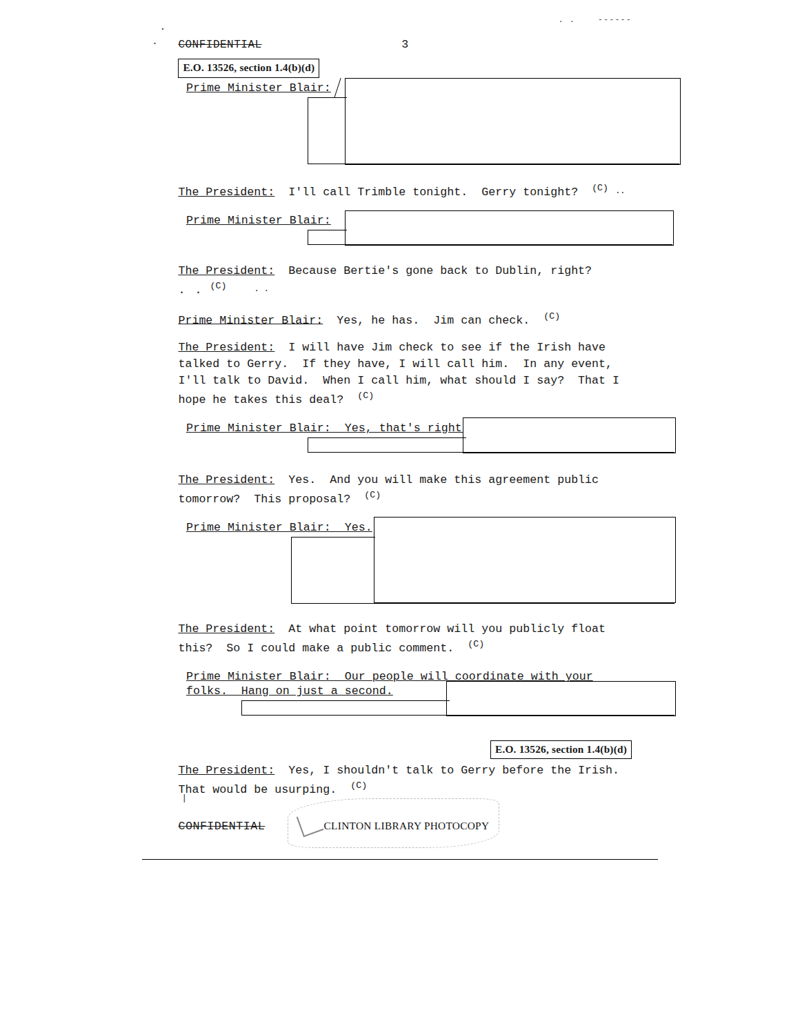. . ------
.
.
CONFIDENTIAL 3
E.O. 13526, section 1.4(b)(d)
Prime Minister Blair:
The President: I'll call Trimble tonight. Gerry tonight? (C) ··
Prime Minister Blair:
The President: Because Bertie's gone back to Dublin, right?
. . (C) · ·
Prime Minister Blair: Yes, he has. Jim can check. (C)
The President: I will have Jim check to see if the Irish have
talked to Gerry. If they have, I will call him. In any event,
I'll talk to David. When I call him, what should I say? That I
hope he takes this deal? (C)
Prime Minister Blair: Yes, that's right.
The President: Yes. And you will make this agreement public
tomorrow? This proposal? (C)
Prime Minister Blair: Yes.
The President: At what point tomorrow will you publicly float
this? So I could make a public comment. (C)
Prime Minister Blair: Our people will coordinate with your
folks. Hang on just a second.
E.O. 13526, section 1.4(b)(d)
The President: Yes, I shouldn't talk to Gerry before the Irish.
That would be usurping. (C)
CONFIDENTIAL
CLINTON LIBRARY PHOTOCOPY
|